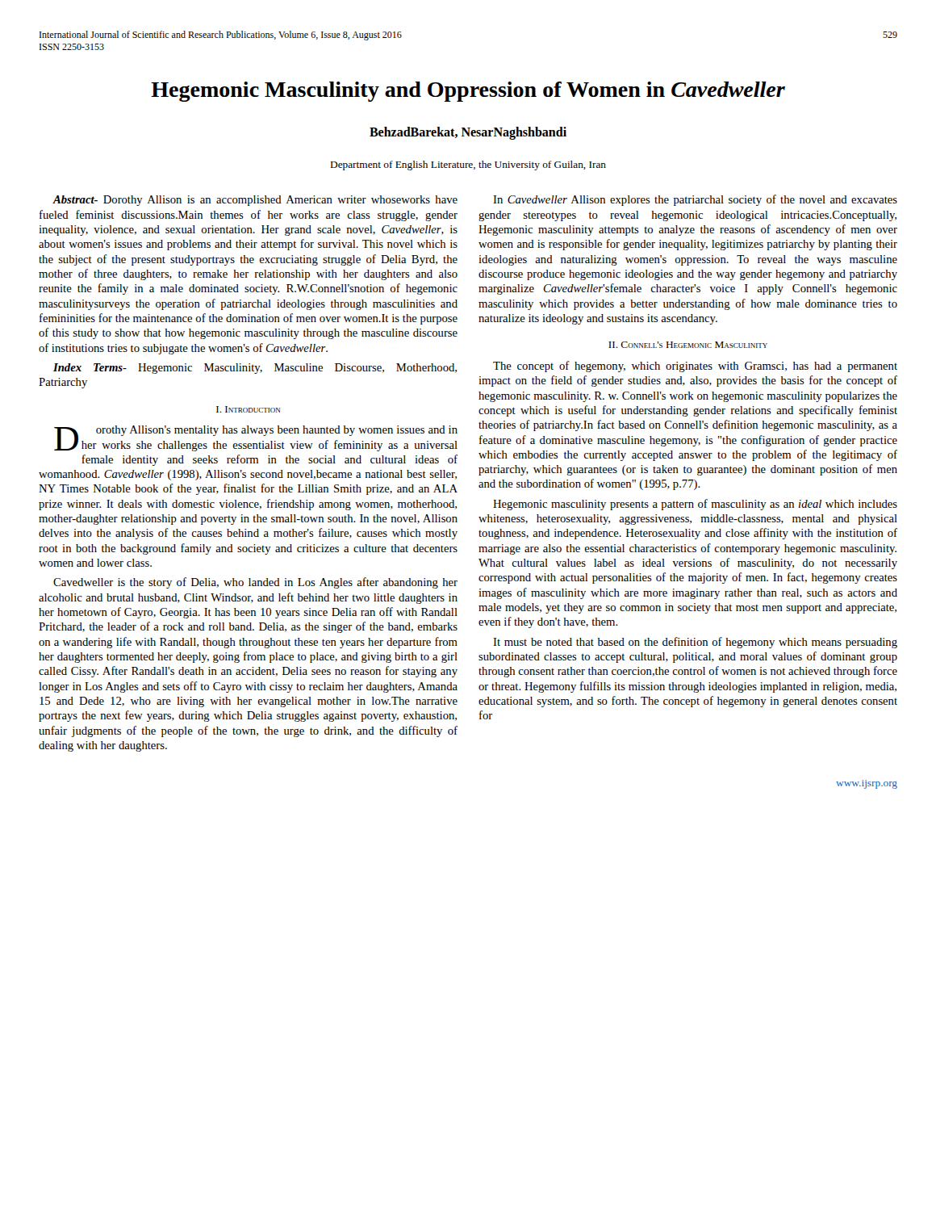International Journal of Scientific and Research Publications, Volume 6, Issue 8, August 2016
ISSN 2250-3153
529
Hegemonic Masculinity and Oppression of Women in Cavedweller
BehzadBarekat, NesarNaghshbandi
Department of English Literature, the University of Guilan, Iran
Abstract- Dorothy Allison is an accomplished American writer whoseworks have fueled feminist discussions.Main themes of her works are class struggle, gender inequality, violence, and sexual orientation. Her grand scale novel, Cavedweller, is about women's issues and problems and their attempt for survival. This novel which is the subject of the present studyportrays the excruciating struggle of Delia Byrd, the mother of three daughters, to remake her relationship with her daughters and also reunite the family in a male dominated society. R.W.Connell'snotion of hegemonic masculinitysurveys the operation of patriarchal ideologies through masculinities and femininities for the maintenance of the domination of men over women.It is the purpose of this study to show that how hegemonic masculinity through the masculine discourse of institutions tries to subjugate the women's of Cavedweller.
Index Terms- Hegemonic Masculinity, Masculine Discourse, Motherhood, Patriarchy
I. Introduction
Dorothy Allison's mentality has always been haunted by women issues and in her works she challenges the essentialist view of femininity as a universal female identity and seeks reform in the social and cultural ideas of womanhood. Cavedweller (1998), Allison's second novel,became a national best seller, NY Times Notable book of the year, finalist for the Lillian Smith prize, and an ALA prize winner. It deals with domestic violence, friendship among women, motherhood, mother-daughter relationship and poverty in the small-town south. In the novel, Allison delves into the analysis of the causes behind a mother's failure, causes which mostly root in both the background family and society and criticizes a culture that decenters women and lower class.
Cavedweller is the story of Delia, who landed in Los Angles after abandoning her alcoholic and brutal husband, Clint Windsor, and left behind her two little daughters in her hometown of Cayro, Georgia. It has been 10 years since Delia ran off with Randall Pritchard, the leader of a rock and roll band. Delia, as the singer of the band, embarks on a wandering life with Randall, though throughout these ten years her departure from her daughters tormented her deeply, going from place to place, and giving birth to a girl called Cissy. After Randall's death in an accident, Delia sees no reason for staying any longer in Los Angles and sets off to Cayro with cissy to reclaim her daughters, Amanda 15 and Dede 12, who are living with her evangelical mother in low.The narrative portrays the next few years, during which Delia struggles against poverty, exhaustion, unfair judgments of the people of the town, the urge to drink, and the difficulty of dealing with her daughters.
In Cavedweller Allison explores the patriarchal society of the novel and excavates gender stereotypes to reveal hegemonic ideological intricacies.Conceptually, Hegemonic masculinity attempts to analyze the reasons of ascendency of men over women and is responsible for gender inequality, legitimizes patriarchy by planting their ideologies and naturalizing women's oppression. To reveal the ways masculine discourse produce hegemonic ideologies and the way gender hegemony and patriarchy marginalize Cavedweller'sfemale character's voice I apply Connell's hegemonic masculinity which provides a better understanding of how male dominance tries to naturalize its ideology and sustains its ascendancy.
II. Connell's Hegemonic Masculinity
The concept of hegemony, which originates with Gramsci, has had a permanent impact on the field of gender studies and, also, provides the basis for the concept of hegemonic masculinity. R. w. Connell's work on hegemonic masculinity popularizes the concept which is useful for understanding gender relations and specifically feminist theories of patriarchy.In fact based on Connell's definition hegemonic masculinity, as a feature of a dominative masculine hegemony, is "the configuration of gender practice which embodies the currently accepted answer to the problem of the legitimacy of patriarchy, which guarantees (or is taken to guarantee) the dominant position of men and the subordination of women" (1995, p.77).
Hegemonic masculinity presents a pattern of masculinity as an ideal which includes whiteness, heterosexuality, aggressiveness, middle-classness, mental and physical toughness, and independence. Heterosexuality and close affinity with the institution of marriage are also the essential characteristics of contemporary hegemonic masculinity. What cultural values label as ideal versions of masculinity, do not necessarily correspond with actual personalities of the majority of men. In fact, hegemony creates images of masculinity which are more imaginary rather than real, such as actors and male models, yet they are so common in society that most men support and appreciate, even if they don't have, them.
It must be noted that based on the definition of hegemony which means persuading subordinated classes to accept cultural, political, and moral values of dominant group through consent rather than coercion,the control of women is not achieved through force or threat. Hegemony fulfills its mission through ideologies implanted in religion, media, educational system, and so forth. The concept of hegemony in general denotes consent for
www.ijsrp.org